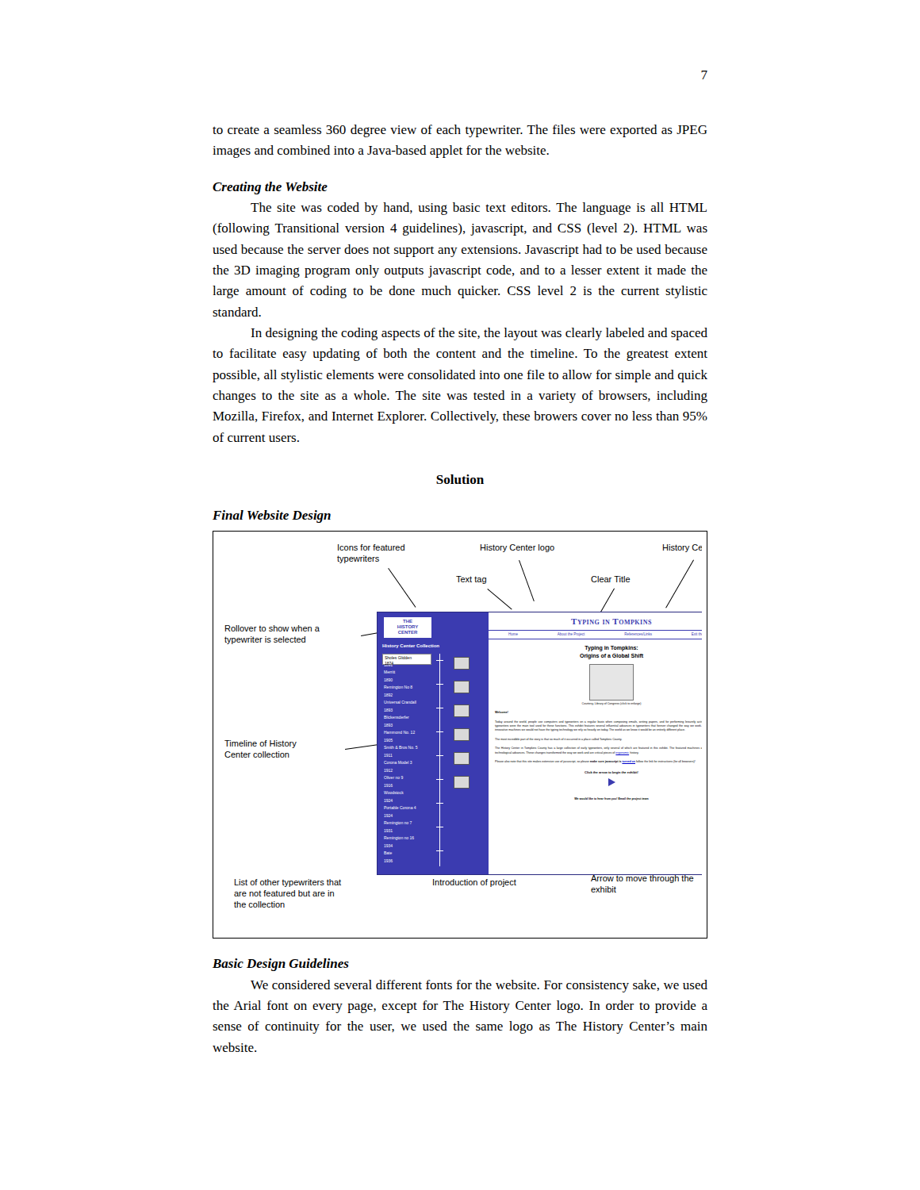7
to create a seamless 360 degree view of each typewriter. The files were exported as JPEG images and combined into a Java-based applet for the website.
Creating the Website
The site was coded by hand, using basic text editors. The language is all HTML (following Transitional version 4 guidelines), javascript, and CSS (level 2). HTML was used because the server does not support any extensions. Javascript had to be used because the 3D imaging program only outputs javascript code, and to a lesser extent it made the large amount of coding to be done much quicker. CSS level 2 is the current stylistic standard.
In designing the coding aspects of the site, the layout was clearly labeled and spaced to facilitate easy updating of both the content and the timeline. To the greatest extent possible, all stylistic elements were consolidated into one file to allow for simple and quick changes to the site as a whole. The site was tested in a variety of browsers, including Mozilla, Firefox, and Internet Explorer. Collectively, these browers cover no less than 95% of current users.
Solution
Final Website Design
Icons for featured
typewriters
History Center logo
History Center Blue
Text tag
Clear Title
Menu Bar
Rollover to show when a
typewriter is selected
San serif font
Timeline of History
Center collection
List of other typewriters that
are not featured but are in
the collection
Introduction of project
Arrow to move through the
exhibit
THE
HISTORY
CENTER
History Center Collection
Ball
1891
Merritt
1890
Remington No 8
1892
Universal Crandall
1893
Blickensderfer
1893
Hammond No. 12
1905
Smith & Bros No. 5
1911
Corona Model 3
1912
Oliver no 9
1916
Woodstock
1924
Portable Corona 4
1924
Remington no 7
1931
Remington no 16
1934
Bate
1936
Sholes Glidden
1874
Typing in Tompkins
Home About the Project References/Links Exit the exhibit
Typing in Tompkins:
Origins of a Global Shift
Courtesy, Library of Congress (click to enlarge)
Welcome!
Today around the world, people use computers and typewriters on a regular basis when composing emails, writing papers, and for performing leisurely activities. Not long ago, typewriters were the main tool used for these functions. This exhibit features several influential advances in typewriters that forever changed the way we work. Without these early innovative machines we would not have the typing technology we rely so heavily on today. The world as we know it would be an entirely different place.
The most incredible part of the story is that so much of it occurred in a place called Tompkins County.
The History Center in Tompkins County has a large collection of early typewriters, only several of which are featured in this exhibit. The featured machines all contain innovative technological advances. These changes transformed the way we work and are critical pieces of ergonomic history.
Please also note that this site makes extensive use of javascript, so please make sure javascript is turned on follow the link for instructions (for all browsers)!
Click the arrow to begin the exhibit!
We would like to hear from you! Email the project team
Basic Design Guidelines
We considered several different fonts for the website. For consistency sake, we used the Arial font on every page, except for The History Center logo. In order to provide a sense of continuity for the user, we used the same logo as The History Center’s main website.